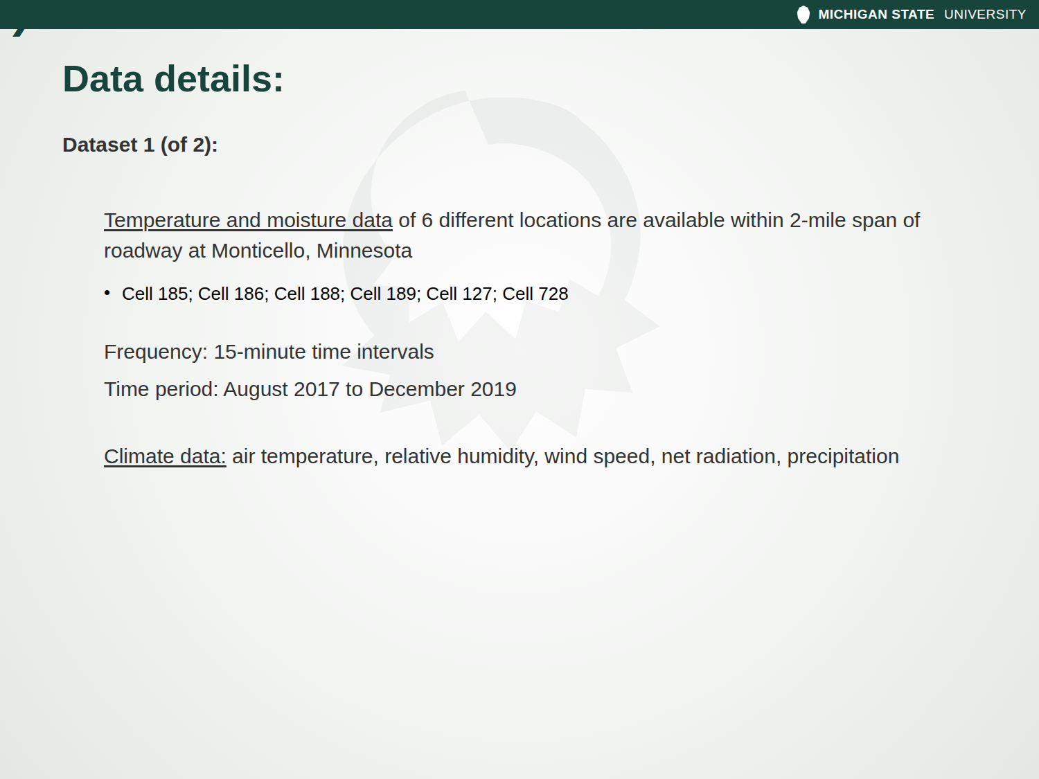MICHIGAN STATE UNIVERSITY
❯
Data details:
Dataset 1 (of 2):
Temperature and moisture data of 6 different locations are available within 2-mile span of roadway at Monticello, Minnesota
Cell 185; Cell 186; Cell 188; Cell 189; Cell 127; Cell 728
Frequency: 15-minute time intervals
Time period: August 2017 to December 2019
Climate data: air temperature, relative humidity, wind speed, net radiation, precipitation